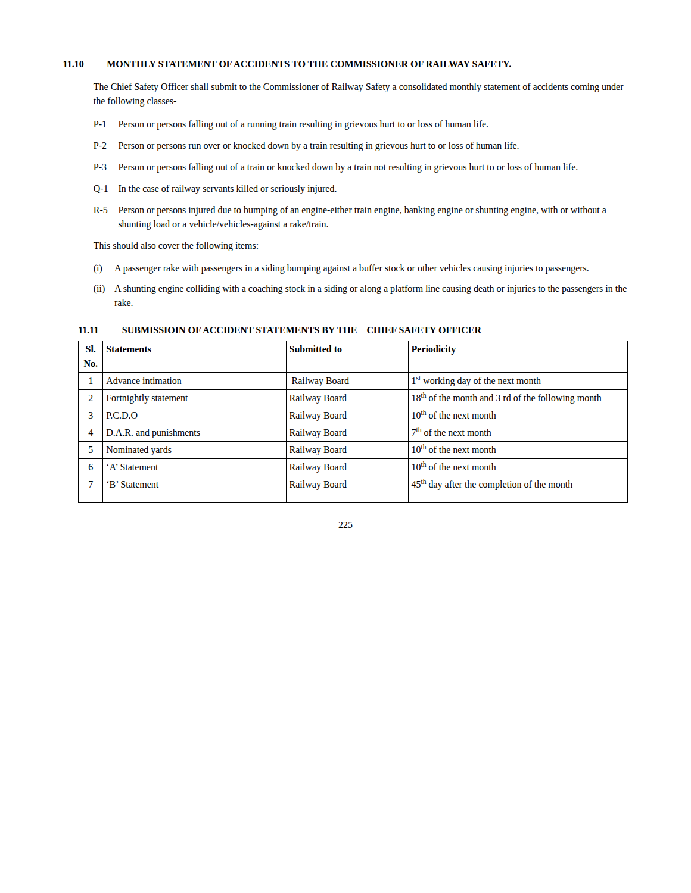11.10 MONTHLY STATEMENT OF ACCIDENTS TO THE COMMISSIONER OF RAILWAY SAFETY.
The Chief Safety Officer shall submit to the Commissioner of Railway Safety a consolidated monthly statement of accidents coming under the following classes-
P-1 Person or persons falling out of a running train resulting in grievous hurt to or loss of human life.
P-2 Person or persons run over or knocked down by a train resulting in grievous hurt to or loss of human life.
P-3 Person or persons falling out of a train or knocked down by a train not resulting in grievous hurt to or loss of human life.
Q-1 In the case of railway servants killed or seriously injured.
R-5 Person or persons injured due to bumping of an engine-either train engine, banking engine or shunting engine, with or without a shunting load or a vehicle/vehicles-against a rake/train.
This should also cover the following items:
(i) A passenger rake with passengers in a siding bumping against a buffer stock or other vehicles causing injuries to passengers.
(ii) A shunting engine colliding with a coaching stock in a siding or along a platform line causing death or injuries to the passengers in the rake.
11.11 SUBMISSIOIN OF ACCIDENT STATEMENTS BY THE CHIEF SAFETY OFFICER
| Sl. No. | Statements | Submitted to | Periodicity |
| --- | --- | --- | --- |
| 1 | Advance intimation | Railway Board | 1 st working day of the next month |
| 2 | Fortnightly statement | Railway Board | 18 th of the month and 3 rd of the following month |
| 3 | P.C.D.O | Railway Board | 10 th of the next month |
| 4 | D.A.R. and punishments | Railway Board | 7 th of the next month |
| 5 | Nominated yards | Railway Board | 10 th of the next month |
| 6 | ‘A’ Statement | Railway Board | 10 th of the next month |
| 7 | ‘B’ Statement | Railway Board | 45 th day after the completion of the month |
225